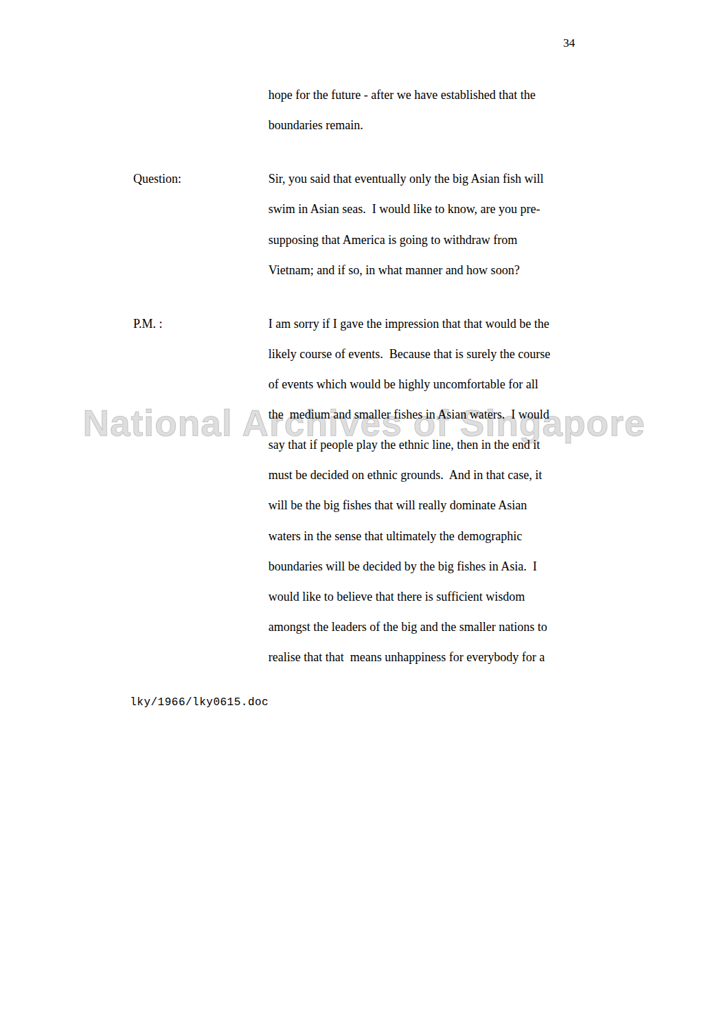34
National Archives of Singapore
hope for the future - after we have established that the boundaries remain.
Question:
Sir, you said that eventually only the big Asian fish will swim in Asian seas. I would like to know, are you pre-supposing that America is going to withdraw from Vietnam; and if so, in what manner and how soon?
P.M. :
I am sorry if I gave the impression that that would be the likely course of events. Because that is surely the course of events which would be highly uncomfortable for all the medium and smaller fishes in Asian waters. I would say that if people play the ethnic line, then in the end it must be decided on ethnic grounds. And in that case, it will be the big fishes that will really dominate Asian waters in the sense that ultimately the demographic boundaries will be decided by the big fishes in Asia. I would like to believe that there is sufficient wisdom amongst the leaders of the big and the smaller nations to realise that that means unhappiness for everybody for a
lky/1966/lky0615.doc